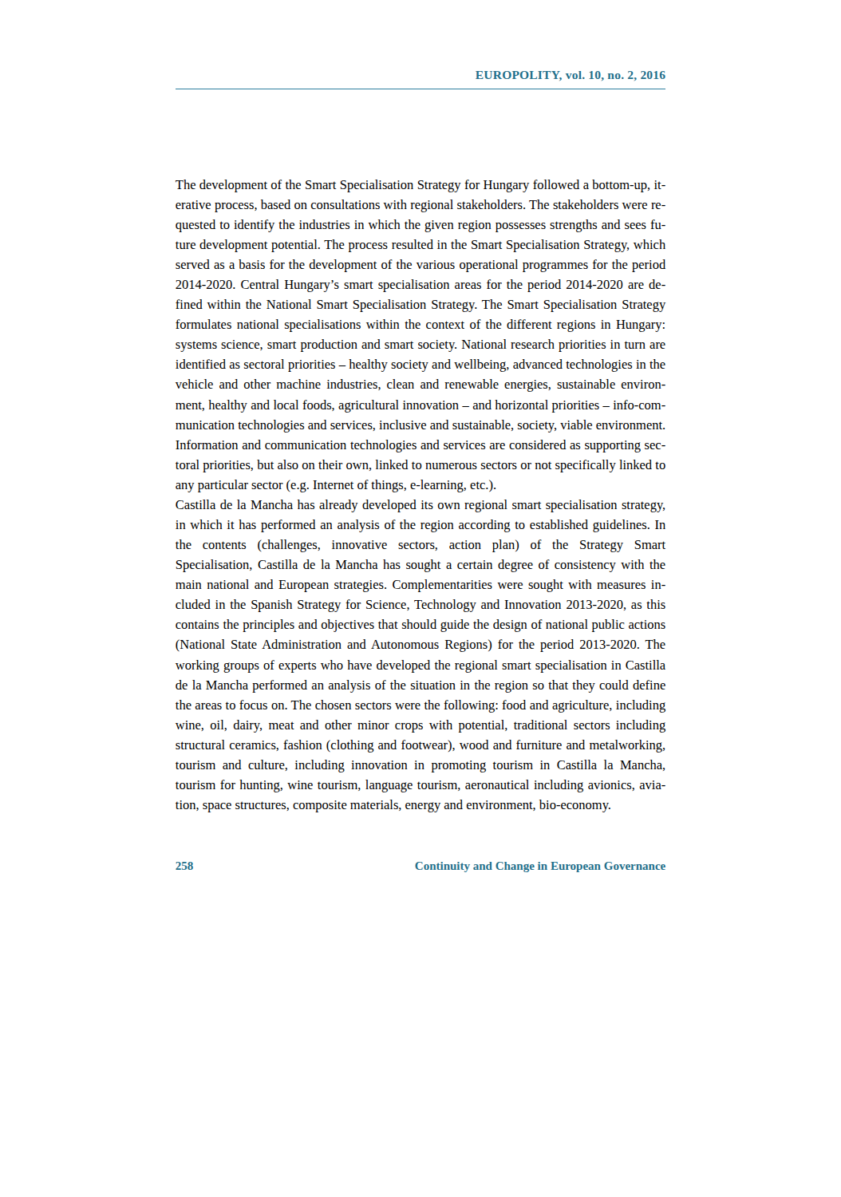EUROPOLITY, vol. 10, no. 2, 2016
The development of the Smart Specialisation Strategy for Hungary followed a bottom-up, iterative process, based on consultations with regional stakeholders. The stakeholders were requested to identify the industries in which the given region possesses strengths and sees future development potential. The process resulted in the Smart Specialisation Strategy, which served as a basis for the development of the various operational programmes for the period 2014-2020. Central Hungary’s smart specialisation areas for the period 2014-2020 are defined within the National Smart Specialisation Strategy. The Smart Specialisation Strategy formulates national specialisations within the context of the different regions in Hungary: systems science, smart production and smart society. National research priorities in turn are identified as sectoral priorities – healthy society and wellbeing, advanced technologies in the vehicle and other machine industries, clean and renewable energies, sustainable environment, healthy and local foods, agricultural innovation – and horizontal priorities – info-communication technologies and services, inclusive and sustainable, society, viable environment. Information and communication technologies and services are considered as supporting sectoral priorities, but also on their own, linked to numerous sectors or not specifically linked to any particular sector (e.g. Internet of things, e-learning, etc.).
Castilla de la Mancha has already developed its own regional smart specialisation strategy, in which it has performed an analysis of the region according to established guidelines. In the contents (challenges, innovative sectors, action plan) of the Strategy Smart Specialisation, Castilla de la Mancha has sought a certain degree of consistency with the main national and European strategies. Complementarities were sought with measures included in the Spanish Strategy for Science, Technology and Innovation 2013-2020, as this contains the principles and objectives that should guide the design of national public actions (National State Administration and Autonomous Regions) for the period 2013-2020. The working groups of experts who have developed the regional smart specialisation in Castilla de la Mancha performed an analysis of the situation in the region so that they could define the areas to focus on. The chosen sectors were the following: food and agriculture, including wine, oil, dairy, meat and other minor crops with potential, traditional sectors including structural ceramics, fashion (clothing and footwear), wood and furniture and metalworking, tourism and culture, including innovation in promoting tourism in Castilla la Mancha, tourism for hunting, wine tourism, language tourism, aeronautical including avionics, aviation, space structures, composite materials, energy and environment, bio-economy.
258
Continuity and Change in European Governance